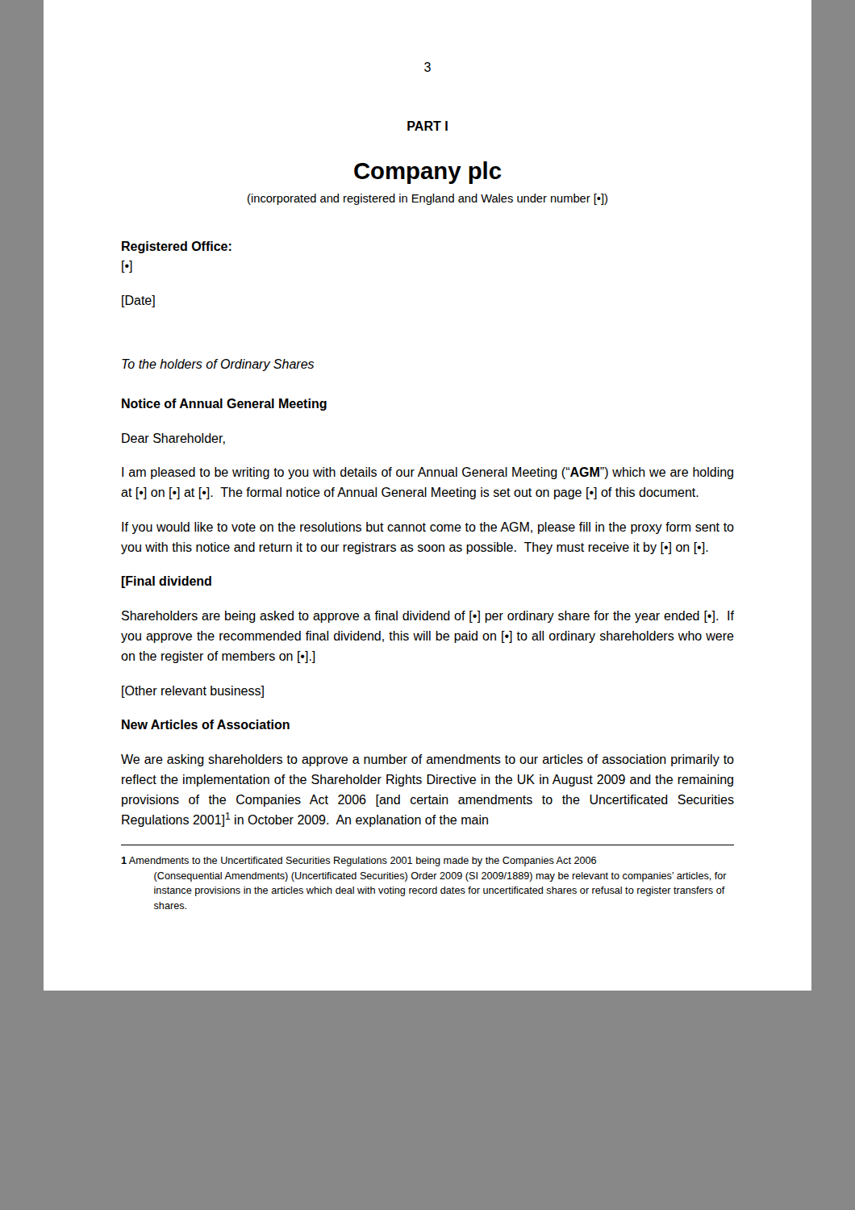3
PART I
Company plc
(incorporated and registered in England and Wales under number [•])
Registered Office:
[•]
[Date]
To the holders of Ordinary Shares
Notice of Annual General Meeting
Dear Shareholder,
I am pleased to be writing to you with details of our Annual General Meeting (“AGM”) which we are holding at [•] on [•] at [•]. The formal notice of Annual General Meeting is set out on page [•] of this document.
If you would like to vote on the resolutions but cannot come to the AGM, please fill in the proxy form sent to you with this notice and return it to our registrars as soon as possible. They must receive it by [•] on [•].
[Final dividend
Shareholders are being asked to approve a final dividend of [•] per ordinary share for the year ended [•]. If you approve the recommended final dividend, this will be paid on [•] to all ordinary shareholders who were on the register of members on [•].]
[Other relevant business]
New Articles of Association
We are asking shareholders to approve a number of amendments to our articles of association primarily to reflect the implementation of the Shareholder Rights Directive in the UK in August 2009 and the remaining provisions of the Companies Act 2006 [and certain amendments to the Uncertificated Securities Regulations 2001]1 in October 2009. An explanation of the main
1 Amendments to the Uncertificated Securities Regulations 2001 being made by the Companies Act 2006 (Consequential Amendments) (Uncertificated Securities) Order 2009 (SI 2009/1889) may be relevant to companies’ articles, for instance provisions in the articles which deal with voting record dates for uncertificated shares or refusal to register transfers of shares.